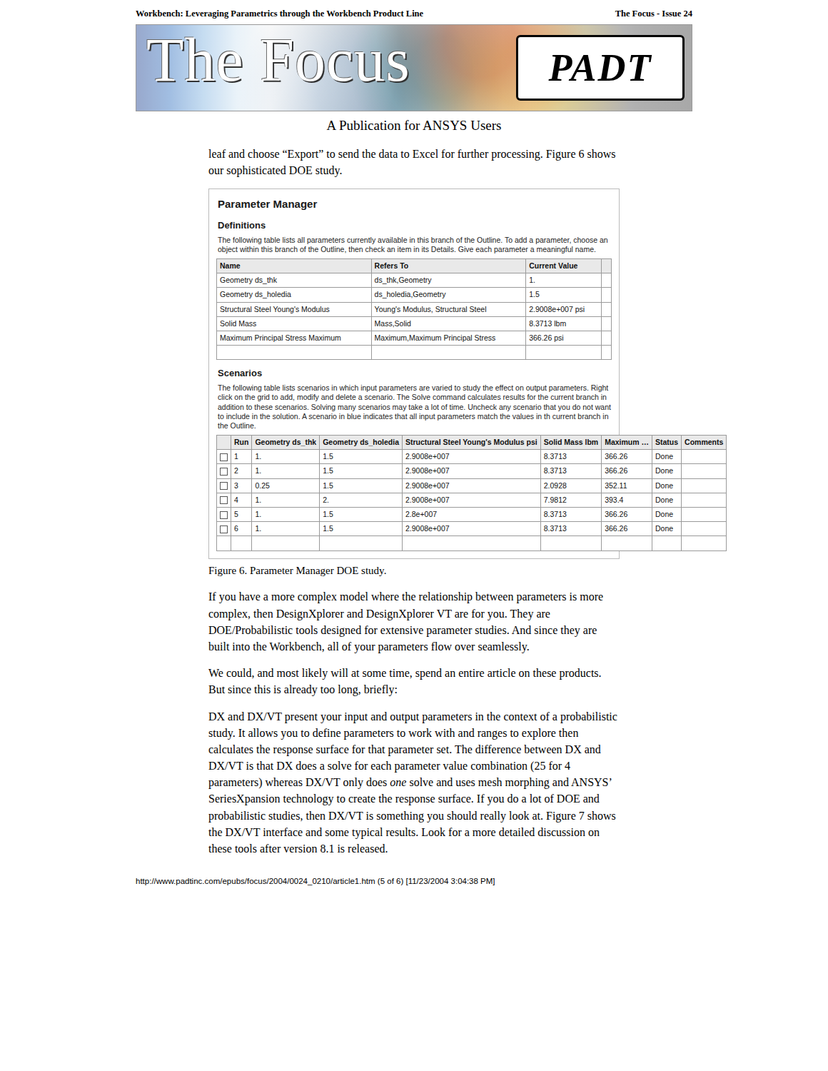Workbench: Leveraging Parametrics through the Workbench Product Line
The Focus - Issue 24
The Focus
PADT
A Publication for ANSYS Users
leaf and choose “Export” to send the data to Excel for further processing. Figure 6 shows our sophisticated DOE study.
Parameter Manager
Definitions
The following table lists all parameters currently available in this branch of the Outline. To add a parameter, choose an object within this branch of the Outline, then check an item in its Details. Give each parameter a meaningful name.
| Name | Refers To | Current Value | |
| --- | --- | --- | --- |
| Geometry ds_thk | ds_thk,Geometry | 1. | |
| Geometry ds_holedia | ds_holedia,Geometry | 1.5 | |
| Structural Steel Young's Modulus | Young's Modulus, Structural Steel | 2.9008e+007 psi | |
| Solid Mass | Mass,Solid | 8.3713 lbm | |
| Maximum Principal Stress Maximum | Maximum,Maximum Principal Stress | 366.26 psi | |
Scenarios
The following table lists scenarios in which input parameters are varied to study the effect on output parameters. Right click on the grid to add, modify and delete a scenario. The Solve command calculates results for the current branch in addition to these scenarios. Solving many scenarios may take a lot of time. Uncheck any scenario that you do not want to include in the solution. A scenario in blue indicates that all input parameters match the values in th current branch in the Outline.
| | Run | Geometry ds_thk | Geometry ds_holedia | Structural Steel Young's Modulus psi | Solid Mass lbm | Maximum … | Status | Comments |
| --- | --- | --- | --- | --- | --- | --- | --- | --- |
| | 1 | 1. | 1.5 | 2.9008e+007 | 8.3713 | 366.26 | Done | |
| | 2 | 1. | 1.5 | 2.9008e+007 | 8.3713 | 366.26 | Done | |
| | 3 | 0.25 | 1.5 | 2.9008e+007 | 2.0928 | 352.11 | Done | |
| | 4 | 1. | 2. | 2.9008e+007 | 7.9812 | 393.4 | Done | |
| | 5 | 1. | 1.5 | 2.8e+007 | 8.3713 | 366.26 | Done | |
| | 6 | 1. | 1.5 | 2.9008e+007 | 8.3713 | 366.26 | Done | |
Figure 6. Parameter Manager DOE study.
If you have a more complex model where the relationship between parameters is more complex, then DesignXplorer and DesignXplorer VT are for you. They are DOE/Probabilistic tools designed for extensive parameter studies. And since they are built into the Workbench, all of your parameters flow over seamlessly.
We could, and most likely will at some time, spend an entire article on these products. But since this is already too long, briefly:
DX and DX/VT present your input and output parameters in the context of a probabilistic study. It allows you to define parameters to work with and ranges to explore then calculates the response surface for that parameter set. The difference between DX and DX/VT is that DX does a solve for each parameter value combination (25 for 4 parameters) whereas DX/VT only does one solve and uses mesh morphing and ANSYS’ SeriesXpansion technology to create the response surface. If you do a lot of DOE and probabilistic studies, then DX/VT is something you should really look at. Figure 7 shows the DX/VT interface and some typical results. Look for a more detailed discussion on these tools after version 8.1 is released.
http://www.padtinc.com/epubs/focus/2004/0024_0210/article1.htm (5 of 6) [11/23/2004 3:04:38 PM]